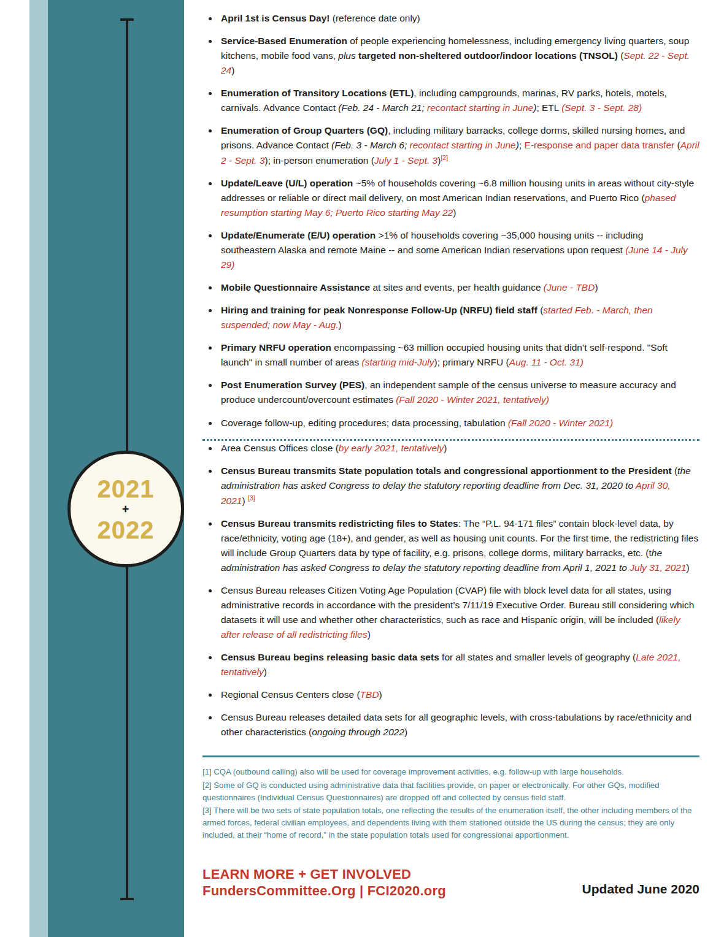2021 + 2022
April 1st is Census Day! (reference date only)
Service-Based Enumeration of people experiencing homelessness, including emergency living quarters, soup kitchens, mobile food vans, plus targeted non-sheltered outdoor/indoor locations (TNSOL) (Sept. 22 - Sept. 24)
Enumeration of Transitory Locations (ETL), including campgrounds, marinas, RV parks, hotels, motels, carnivals. Advance Contact (Feb. 24 - March 21; recontact starting in June); ETL (Sept. 3 - Sept. 28)
Enumeration of Group Quarters (GQ), including military barracks, college dorms, skilled nursing homes, and prisons. Advance Contact (Feb. 3 - March 6; recontact starting in June); E-response and paper data transfer (April 2 - Sept. 3); in-person enumeration (July 1 - Sept. 3)[2]
Update/Leave (U/L) operation ~5% of households covering ~6.8 million housing units in areas without city-style addresses or reliable or direct mail delivery, on most American Indian reservations, and Puerto Rico (phased resumption starting May 6; Puerto Rico starting May 22)
Update/Enumerate (E/U) operation >1% of households covering ~35,000 housing units -- including southeastern Alaska and remote Maine -- and some American Indian reservations upon request (June 14 - July 29)
Mobile Questionnaire Assistance at sites and events, per health guidance (June - TBD)
Hiring and training for peak Nonresponse Follow-Up (NRFU) field staff (started Feb. - March, then suspended; now May - Aug.)
Primary NRFU operation encompassing ~63 million occupied housing units that didn’t self-respond. "Soft launch" in small number of areas (starting mid-July); primary NRFU (Aug. 11 - Oct. 31)
Post Enumeration Survey (PES), an independent sample of the census universe to measure accuracy and produce undercount/overcount estimates (Fall 2020 - Winter 2021, tentatively)
Coverage follow-up, editing procedures; data processing, tabulation (Fall 2020 - Winter 2021)
Area Census Offices close (by early 2021, tentatively)
Census Bureau transmits State population totals and congressional apportionment to the President (the administration has asked Congress to delay the statutory reporting deadline from Dec. 31, 2020 to April 30, 2021) [3]
Census Bureau transmits redistricting files to States: The “P.L. 94-171 files” contain block-level data, by race/ethnicity, voting age (18+), and gender, as well as housing unit counts. For the first time, the redistricting files will include Group Quarters data by type of facility, e.g. prisons, college dorms, military barracks, etc. (the administration has asked Congress to delay the statutory reporting deadline from April 1, 2021 to July 31, 2021)
Census Bureau releases Citizen Voting Age Population (CVAP) file with block level data for all states, using administrative records in accordance with the president’s 7/11/19 Executive Order. Bureau still considering which datasets it will use and whether other characteristics, such as race and Hispanic origin, will be included (likely after release of all redistricting files)
Census Bureau begins releasing basic data sets for all states and smaller levels of geography (Late 2021, tentatively)
Regional Census Centers close (TBD)
Census Bureau releases detailed data sets for all geographic levels, with cross-tabulations by race/ethnicity and other characteristics (ongoing through 2022)
[1] CQA (outbound calling) also will be used for coverage improvement activities, e.g. follow-up with large households.
[2] Some of GQ is conducted using administrative data that facilities provide, on paper or electronically. For other GQs, modified questionnaires (Individual Census Questionnaires) are dropped off and collected by census field staff.
[3] There will be two sets of state population totals, one reflecting the results of the enumeration itself, the other including members of the armed forces, federal civilian employees, and dependents living with them stationed outside the US during the census; they are only included, at their “home of record,” in the state population totals used for congressional apportionment.
LEARN MORE + GET INVOLVED
FundersCommittee.Org | FCI2020.org
Updated June 2020